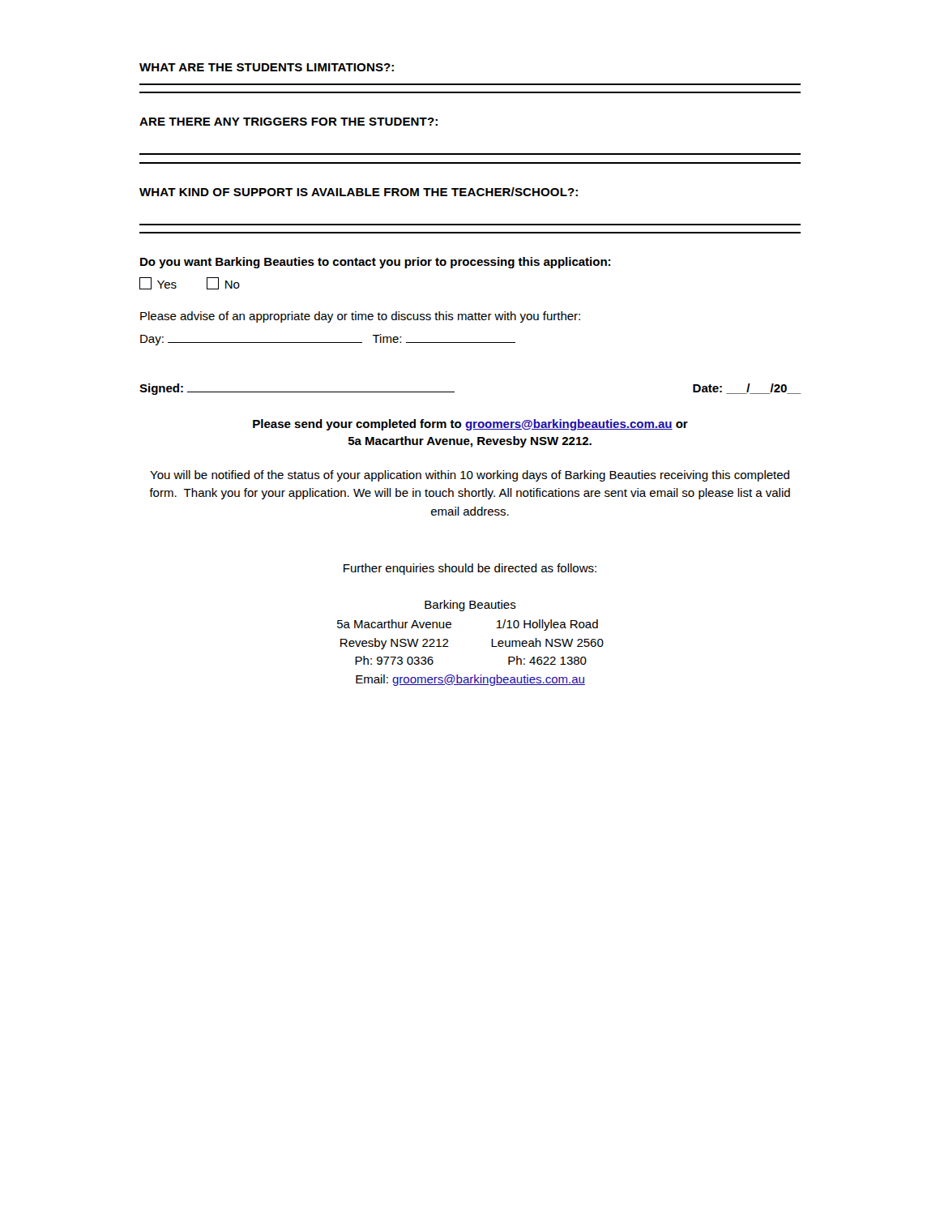WHAT ARE THE STUDENTS LIMITATIONS?:
ARE THERE ANY TRIGGERS FOR THE STUDENT?:
WHAT KIND OF SUPPORT IS AVAILABLE FROM THE TEACHER/SCHOOL?:
Do you want Barking Beauties to contact you prior to processing this application:
Yes No
Please advise of an appropriate day or time to discuss this matter with you further:
Day: Time:
Signed: Date: ___/___/20__
Please send your completed form to groomers@barkingbeauties.com.au or
5a Macarthur Avenue, Revesby NSW 2212.
You will be notified of the status of your application within 10 working days of Barking Beauties receiving this completed form. Thank you for your application. We will be in touch shortly. All notifications are sent via email so please list a valid email address.
Further enquiries should be directed as follows:
Barking Beauties
5a Macarthur Avenue
Revesby NSW 2212
Ph: 9773 0336
1/10 Hollylea Road
Leumeah NSW 2560
Ph: 4622 1380
Email: groomers@barkingbeauties.com.au